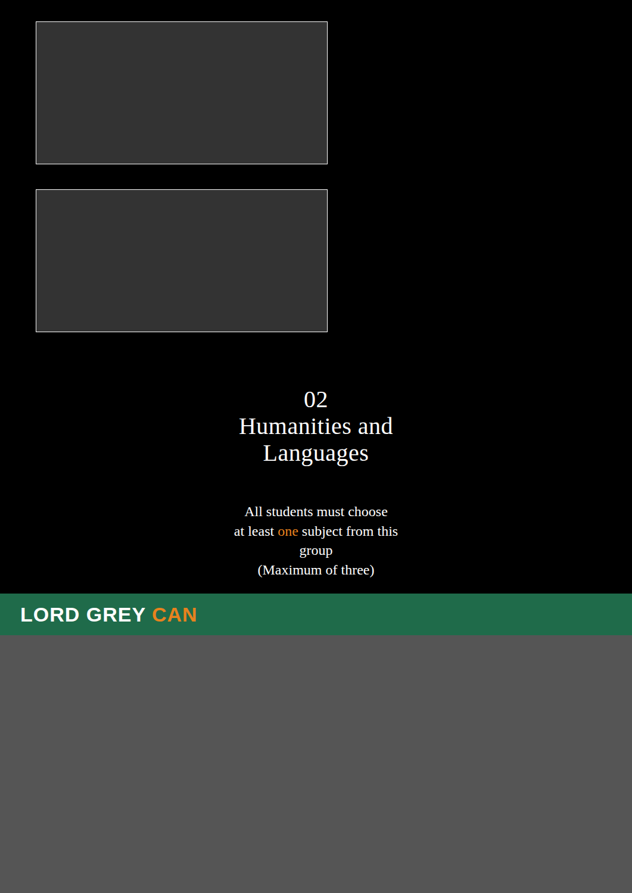02
Humanities and
Languages
All students must choose
at least one subject from this
group
(Maximum of three)
LORD GREY CAN